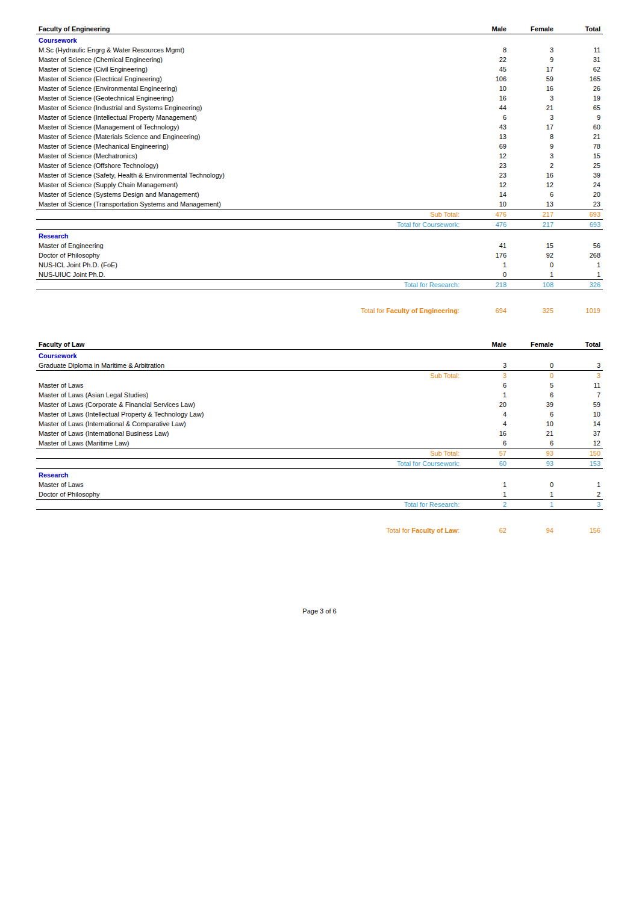| Faculty of Engineering | Male | Female | Total |
| --- | --- | --- | --- |
| Coursework |
| M.Sc (Hydraulic Engrg & Water Resources Mgmt) | 8 | 3 | 11 |
| Master of Science (Chemical Engineering) | 22 | 9 | 31 |
| Master of Science (Civil Engineering) | 45 | 17 | 62 |
| Master of Science (Electrical Engineering) | 106 | 59 | 165 |
| Master of Science (Environmental Engineering) | 10 | 16 | 26 |
| Master of Science (Geotechnical Engineering) | 16 | 3 | 19 |
| Master of Science (Industrial and Systems Engineering) | 44 | 21 | 65 |
| Master of Science (Intellectual Property Management) | 6 | 3 | 9 |
| Master of Science (Management of Technology) | 43 | 17 | 60 |
| Master of Science (Materials Science and Engineering) | 13 | 8 | 21 |
| Master of Science (Mechanical Engineering) | 69 | 9 | 78 |
| Master of Science (Mechatronics) | 12 | 3 | 15 |
| Master of Science (Offshore Technology) | 23 | 2 | 25 |
| Master of Science (Safety, Health & Environmental Technology) | 23 | 16 | 39 |
| Master of Science (Supply Chain Management) | 12 | 12 | 24 |
| Master of Science (Systems Design and Management) | 14 | 6 | 20 |
| Master of Science (Transportation Systems and Management) | 10 | 13 | 23 |
| Sub Total: | 476 | 217 | 693 |
| Total for Coursework: | 476 | 217 | 693 |
| Research |
| Master of Engineering | 41 | 15 | 56 |
| Doctor of Philosophy | 176 | 92 | 268 |
| NUS-ICL Joint Ph.D. (FoE) | 1 | 0 | 1 |
| NUS-UIUC Joint Ph.D. | 0 | 1 | 1 |
| Total for Research: | 218 | 108 | 326 |
| Total for Faculty of Engineering : | 694 | 325 | 1019 |
| Faculty of Law | Male | Female | Total |
| --- | --- | --- | --- |
| Coursework |
| Graduate Diploma in Maritime & Arbitration | 3 | 0 | 3 |
| Sub Total: | 3 | 0 | 3 |
| Master of Laws | 6 | 5 | 11 |
| Master of Laws (Asian Legal Studies) | 1 | 6 | 7 |
| Master of Laws (Corporate & Financial Services Law) | 20 | 39 | 59 |
| Master of Laws (Intellectual Property & Technology Law) | 4 | 6 | 10 |
| Master of Laws (International & Comparative Law) | 4 | 10 | 14 |
| Master of Laws (International Business Law) | 16 | 21 | 37 |
| Master of Laws (Maritime Law) | 6 | 6 | 12 |
| Sub Total: | 57 | 93 | 150 |
| Total for Coursework: | 60 | 93 | 153 |
| Research |
| Master of Laws | 1 | 0 | 1 |
| Doctor of Philosophy | 1 | 1 | 2 |
| Total for Research: | 2 | 1 | 3 |
| Total for Faculty of Law : | 62 | 94 | 156 |
Page 3 of 6